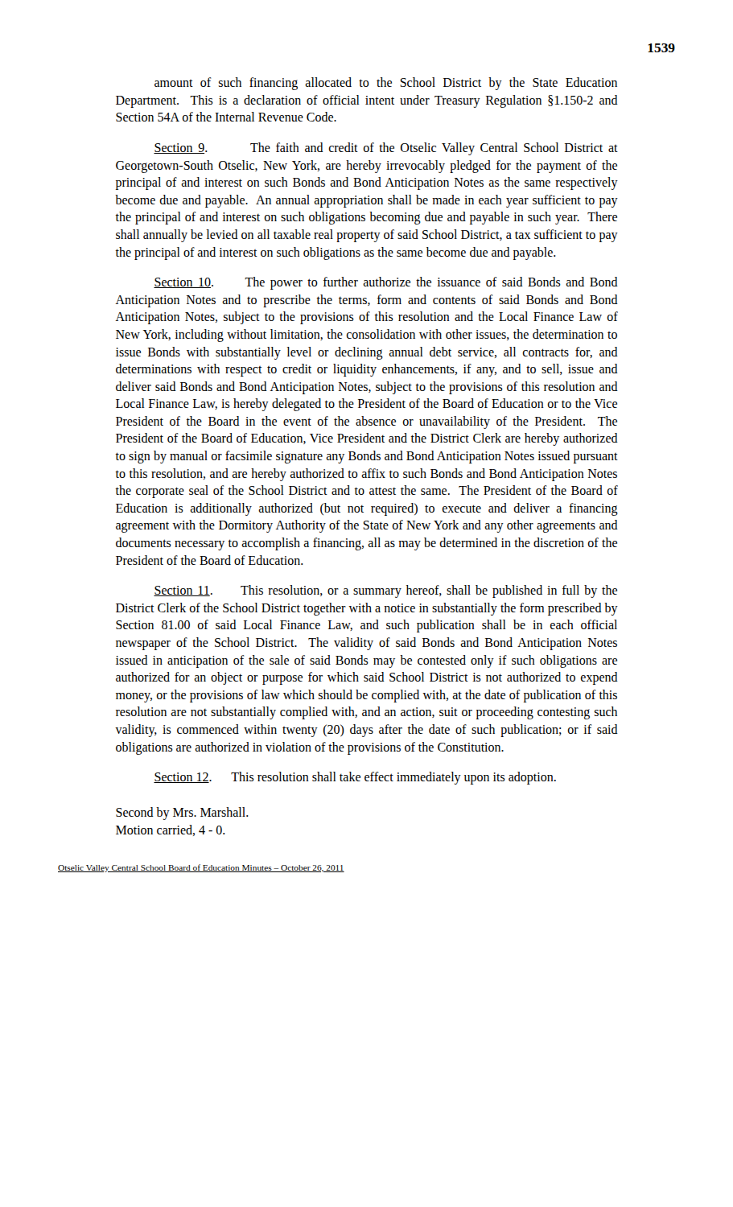1539
amount of such financing allocated to the School District by the State Education Department. This is a declaration of official intent under Treasury Regulation §1.150-2 and Section 54A of the Internal Revenue Code.
Section 9. The faith and credit of the Otselic Valley Central School District at Georgetown-South Otselic, New York, are hereby irrevocably pledged for the payment of the principal of and interest on such Bonds and Bond Anticipation Notes as the same respectively become due and payable. An annual appropriation shall be made in each year sufficient to pay the principal of and interest on such obligations becoming due and payable in such year. There shall annually be levied on all taxable real property of said School District, a tax sufficient to pay the principal of and interest on such obligations as the same become due and payable.
Section 10. The power to further authorize the issuance of said Bonds and Bond Anticipation Notes and to prescribe the terms, form and contents of said Bonds and Bond Anticipation Notes, subject to the provisions of this resolution and the Local Finance Law of New York, including without limitation, the consolidation with other issues, the determination to issue Bonds with substantially level or declining annual debt service, all contracts for, and determinations with respect to credit or liquidity enhancements, if any, and to sell, issue and deliver said Bonds and Bond Anticipation Notes, subject to the provisions of this resolution and Local Finance Law, is hereby delegated to the President of the Board of Education or to the Vice President of the Board in the event of the absence or unavailability of the President. The President of the Board of Education, Vice President and the District Clerk are hereby authorized to sign by manual or facsimile signature any Bonds and Bond Anticipation Notes issued pursuant to this resolution, and are hereby authorized to affix to such Bonds and Bond Anticipation Notes the corporate seal of the School District and to attest the same. The President of the Board of Education is additionally authorized (but not required) to execute and deliver a financing agreement with the Dormitory Authority of the State of New York and any other agreements and documents necessary to accomplish a financing, all as may be determined in the discretion of the President of the Board of Education.
Section 11. This resolution, or a summary hereof, shall be published in full by the District Clerk of the School District together with a notice in substantially the form prescribed by Section 81.00 of said Local Finance Law, and such publication shall be in each official newspaper of the School District. The validity of said Bonds and Bond Anticipation Notes issued in anticipation of the sale of said Bonds may be contested only if such obligations are authorized for an object or purpose for which said School District is not authorized to expend money, or the provisions of law which should be complied with, at the date of publication of this resolution are not substantially complied with, and an action, suit or proceeding contesting such validity, is commenced within twenty (20) days after the date of such publication; or if said obligations are authorized in violation of the provisions of the Constitution.
Section 12. This resolution shall take effect immediately upon its adoption.
Second by Mrs. Marshall.
Motion carried, 4 - 0.
Otselic Valley Central School Board of Education Minutes – October 26, 2011